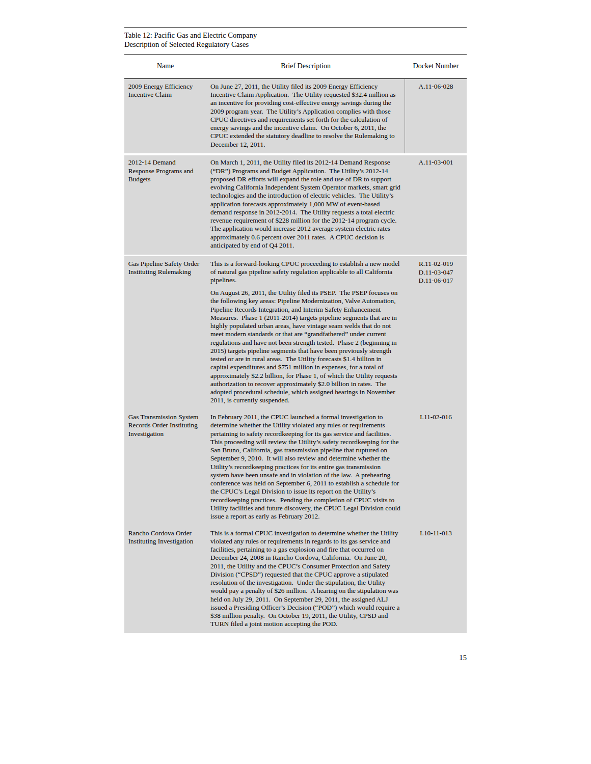Table 12: Pacific Gas and Electric Company
Description of Selected Regulatory Cases
| Name | Brief Description | Docket Number |
| --- | --- | --- |
| 2009 Energy Efficiency Incentive Claim | On June 27, 2011, the Utility filed its 2009 Energy Efficiency Incentive Claim Application. The Utility requested $32.4 million as an incentive for providing cost-effective energy savings during the 2009 program year. The Utility’s Application complies with those CPUC directives and requirements set forth for the calculation of energy savings and the incentive claim. On October 6, 2011, the CPUC extended the statutory deadline to resolve the Rulemaking to December 12, 2011. | A.11-06-028 |
| 2012-14 Demand Response Programs and Budgets | On March 1, 2011, the Utility filed its 2012-14 Demand Response (“DR”) Programs and Budget Application. The Utility’s 2012-14 proposed DR efforts will expand the role and use of DR to support evolving California Independent System Operator markets, smart grid technologies and the introduction of electric vehicles. The Utility’s application forecasts approximately 1,000 MW of event-based demand response in 2012-2014. The Utility requests a total electric revenue requirement of $228 million for the 2012-14 program cycle. The application would increase 2012 average system electric rates approximately 0.6 percent over 2011 rates. A CPUC decision is anticipated by end of Q4 2011. | A.11-03-001 |
| Gas Pipeline Safety Order Instituting Rulemaking | This is a forward-looking CPUC proceeding to establish a new model of natural gas pipeline safety regulation applicable to all California pipelines. On August 26, 2011, the Utility filed its PSEP. The PSEP focuses on the following key areas: Pipeline Modernization, Valve Automation, Pipeline Records Integration, and Interim Safety Enhancement Measures. Phase 1 (2011-2014) targets pipeline segments that are in highly populated urban areas, have vintage seam welds that do not meet modern standards or that are “grandfathered” under current regulations and have not been strength tested. Phase 2 (beginning in 2015) targets pipeline segments that have been previously strength tested or are in rural areas. The Utility forecasts $1.4 billion in capital expenditures and $751 million in expenses, for a total of approximately $2.2 billion, for Phase 1, of which the Utility requests authorization to recover approximately $2.0 billion in rates. The adopted procedural schedule, which assigned hearings in November 2011, is currently suspended. | R.11-02-019 D.11-03-047 D.11-06-017 |
| Gas Transmission System Records Order Instituting Investigation | In February 2011, the CPUC launched a formal investigation to determine whether the Utility violated any rules or requirements pertaining to safety recordkeeping for its gas service and facilities. This proceeding will review the Utility’s safety recordkeeping for the San Bruno, California, gas transmission pipeline that ruptured on September 9, 2010. It will also review and determine whether the Utility’s recordkeeping practices for its entire gas transmission system have been unsafe and in violation of the law. A prehearing conference was held on September 6, 2011 to establish a schedule for the CPUC’s Legal Division to issue its report on the Utility’s recordkeeping practices. Pending the completion of CPUC visits to Utility facilities and future discovery, the CPUC Legal Division could issue a report as early as February 2012. | I.11-02-016 |
| Rancho Cordova Order Instituting Investigation | This is a formal CPUC investigation to determine whether the Utility violated any rules or requirements in regards to its gas service and facilities, pertaining to a gas explosion and fire that occurred on December 24, 2008 in Rancho Cordova, California. On June 20, 2011, the Utility and the CPUC’s Consumer Protection and Safety Division (“CPSD”) requested that the CPUC approve a stipulated resolution of the investigation. Under the stipulation, the Utility would pay a penalty of $26 million. A hearing on the stipulation was held on July 29, 2011. On September 29, 2011, the assigned ALJ issued a Presiding Officer’s Decision (“POD”) which would require a $38 million penalty. On October 19, 2011, the Utility, CPSD and TURN filed a joint motion accepting the POD. | I.10-11-013 |
15